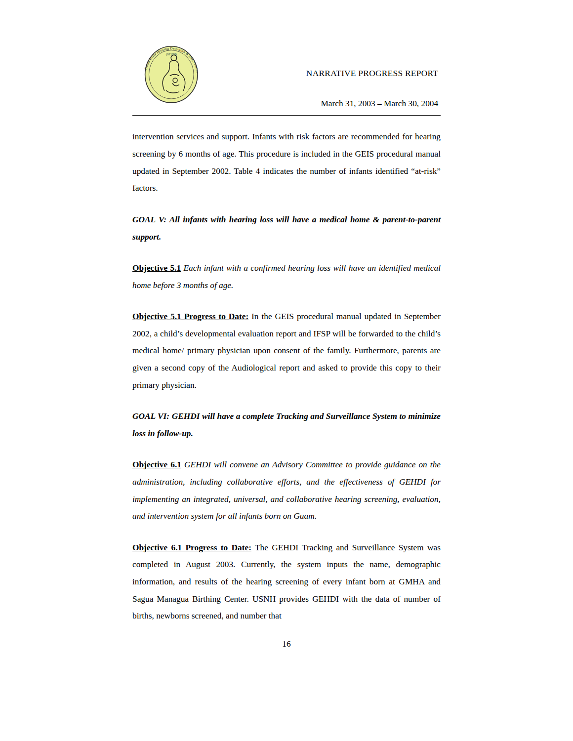Guam Early Hearing Detection & Intervention (GEHDI)
NARRATIVE PROGRESS REPORT
March 31, 2003 – March 30, 2004
intervention services and support. Infants with risk factors are recommended for hearing screening by 6 months of age. This procedure is included in the GEIS procedural manual updated in September 2002. Table 4 indicates the number of infants identified “at-risk” factors.
GOAL V: All infants with hearing loss will have a medical home & parent-to-parent support.
Objective 5.1 Each infant with a confirmed hearing loss will have an identified medical home before 3 months of age.
Objective 5.1 Progress to Date: In the GEIS procedural manual updated in September 2002, a child’s developmental evaluation report and IFSP will be forwarded to the child’s medical home/ primary physician upon consent of the family. Furthermore, parents are given a second copy of the Audiological report and asked to provide this copy to their primary physician.
GOAL VI: GEHDI will have a complete Tracking and Surveillance System to minimize loss in follow-up.
Objective 6.1 GEHDI will convene an Advisory Committee to provide guidance on the administration, including collaborative efforts, and the effectiveness of GEHDI for implementing an integrated, universal, and collaborative hearing screening, evaluation, and intervention system for all infants born on Guam.
Objective 6.1 Progress to Date: The GEHDI Tracking and Surveillance System was completed in August 2003. Currently, the system inputs the name, demographic information, and results of the hearing screening of every infant born at GMHA and Sagua Managua Birthing Center. USNH provides GEHDI with the data of number of births, newborns screened, and number that
16